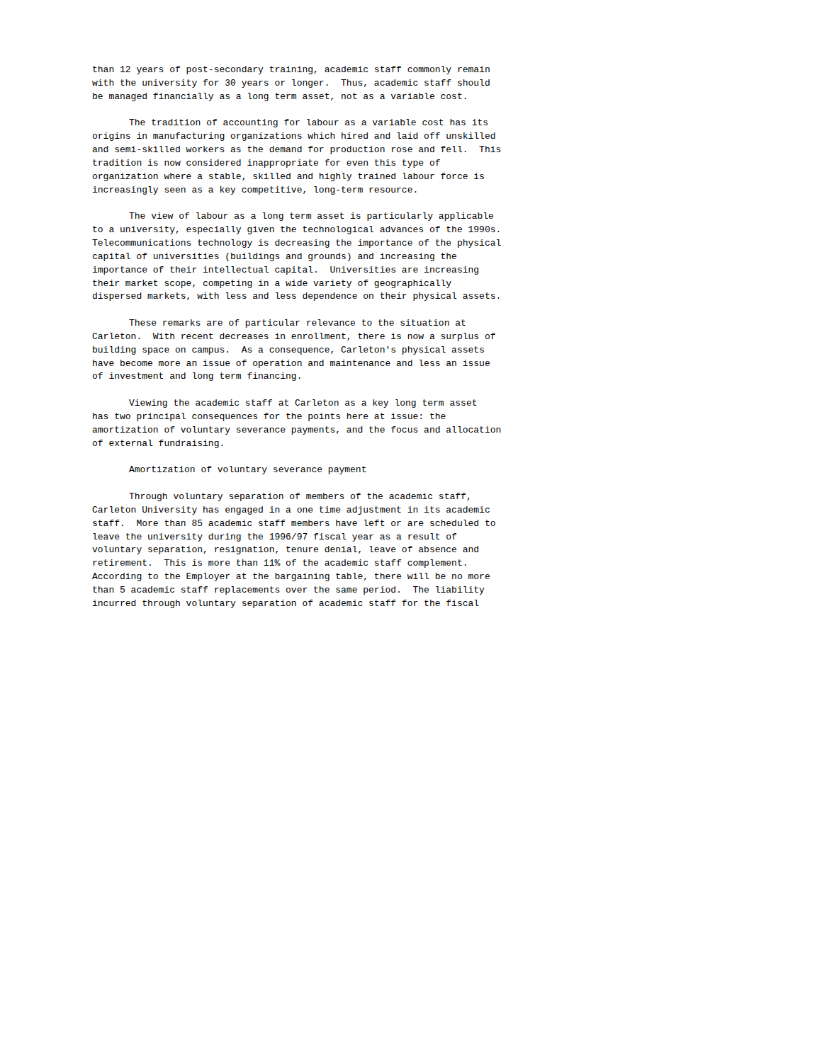than 12 years of post-secondary training, academic staff commonly remain with the university for 30 years or longer. Thus, academic staff should be managed financially as a long term asset, not as a variable cost.
The tradition of accounting for labour as a variable cost has its origins in manufacturing organizations which hired and laid off unskilled and semi-skilled workers as the demand for production rose and fell. This tradition is now considered inappropriate for even this type of organization where a stable, skilled and highly trained labour force is increasingly seen as a key competitive, long-term resource.
The view of labour as a long term asset is particularly applicable to a university, especially given the technological advances of the 1990s. Telecommunications technology is decreasing the importance of the physical capital of universities (buildings and grounds) and increasing the importance of their intellectual capital. Universities are increasing their market scope, competing in a wide variety of geographically dispersed markets, with less and less dependence on their physical assets.
These remarks are of particular relevance to the situation at Carleton. With recent decreases in enrollment, there is now a surplus of building space on campus. As a consequence, Carleton's physical assets have become more an issue of operation and maintenance and less an issue of investment and long term financing.
Viewing the academic staff at Carleton as a key long term asset has two principal consequences for the points here at issue: the amortization of voluntary severance payments, and the focus and allocation of external fundraising.
Amortization of voluntary severance payment
Through voluntary separation of members of the academic staff, Carleton University has engaged in a one time adjustment in its academic staff. More than 85 academic staff members have left or are scheduled to leave the university during the 1996/97 fiscal year as a result of voluntary separation, resignation, tenure denial, leave of absence and retirement. This is more than 11% of the academic staff complement. According to the Employer at the bargaining table, there will be no more than 5 academic staff replacements over the same period. The liability incurred through voluntary separation of academic staff for the fiscal